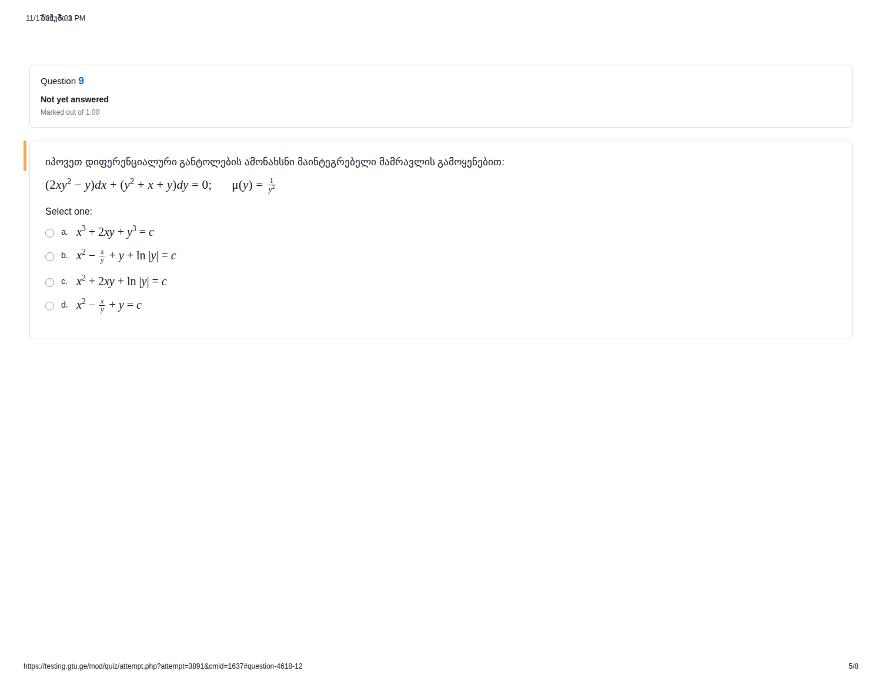11/17/21, 5:03 PM
ნიმუში 1
Question 9
Not yet answered
Marked out of 1.00
იპოვეთ დიფერენციალური განტოლების ამონახსნი მაინტეგრებელი მამრავლის გამოყენებით:
(2xy2 − y)dx + (y2 + x + y)dy = 0; μ(y) = 1 y2
Select one:
a. x3 + 2xy + y3 = c
b. x2 − xy + y + ln |y| = c
c. x2 + 2xy + ln |y| = c
d. x2 − xy + y = c
https://testing.gtu.ge/mod/quiz/attempt.php?attempt=3891&cmid=1637#question-4618-12
5/8